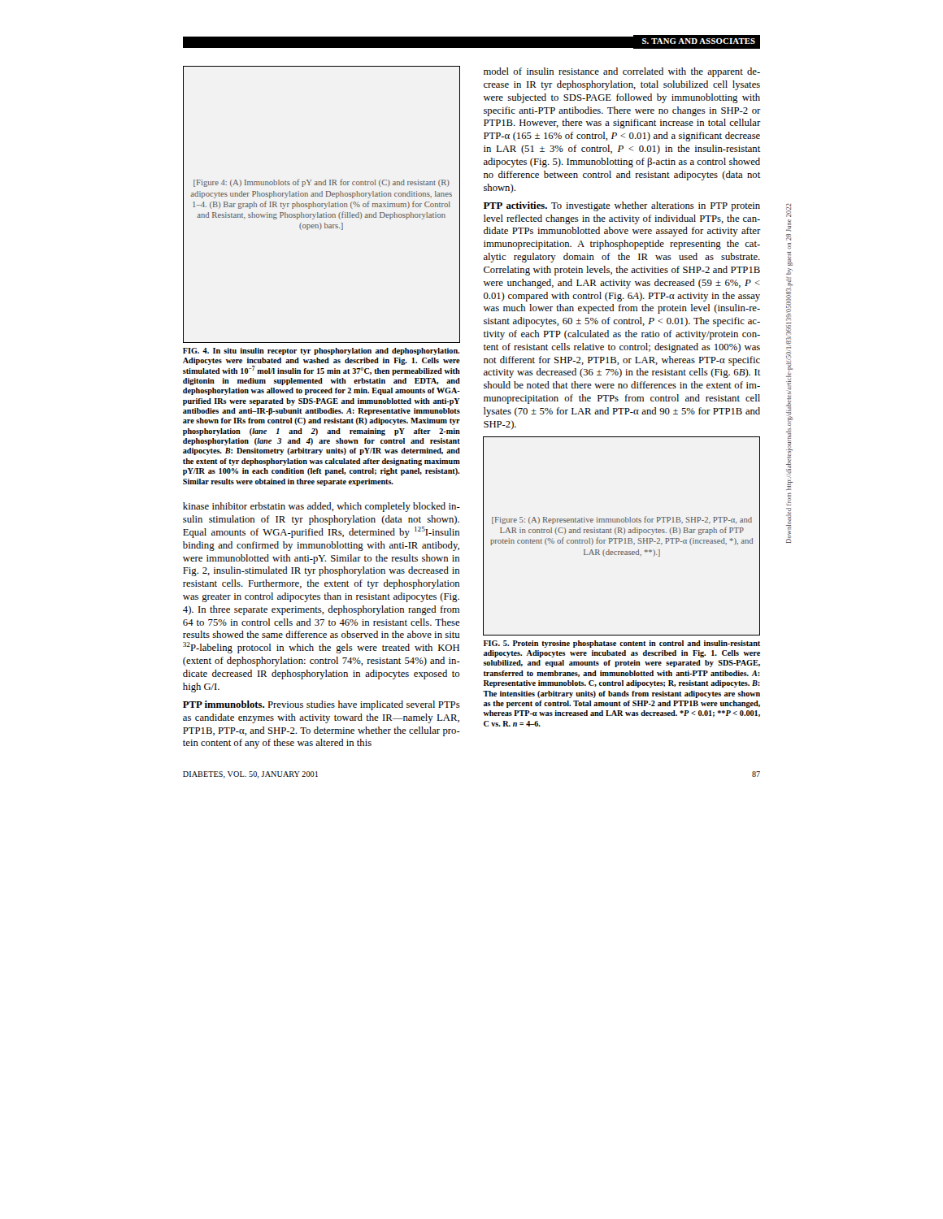S. TANG AND ASSOCIATES
Downloaded from http://diabetesjournals.org/diabetes/article-pdf/50/1/83/366139/0500083.pdf by guest on 28 June 2022
[Figure 4: (A) Immunoblots of pY and IR for control (C) and resistant (R) adipocytes under Phosphorylation and Dephosphorylation conditions, lanes 1–4. (B) Bar graph of IR tyr phosphorylation (% of maximum) for Control and Resistant, showing Phosphorylation (filled) and Dephosphorylation (open) bars.]
FIG. 4. In situ insulin receptor tyr phosphorylation and dephosphorylation. Adipocytes were incubated and washed as described in Fig. 1. Cells were stimulated with 10−7 mol/l insulin for 15 min at 37°C, then permeabilized with digitonin in medium supplemented with erbstatin and EDTA, and dephosphorylation was allowed to proceed for 2 min. Equal amounts of WGA-purified IRs were separated by SDS-PAGE and immunoblotted with anti-pY antibodies and anti–IR-β-subunit antibodies. A: Representative immunoblots are shown for IRs from control (C) and resistant (R) adipocytes. Maximum tyr phosphorylation (lane 1 and 2) and remaining pY after 2-min dephosphorylation (lane 3 and 4) are shown for control and resistant adipocytes. B: Densitometry (arbitrary units) of pY/IR was determined, and the extent of tyr dephosphorylation was calculated after designating maximum pY/IR as 100% in each condition (left panel, control; right panel, resistant). Similar results were obtained in three separate experiments.
kinase inhibitor erbstatin was added, which completely blocked insulin stimulation of IR tyr phosphorylation (data not shown). Equal amounts of WGA-purified IRs, determined by 125I-insulin binding and confirmed by immunoblotting with anti-IR antibody, were immunoblotted with anti-pY. Similar to the results shown in Fig. 2, insulin-stimulated IR tyr phosphorylation was decreased in resistant cells. Furthermore, the extent of tyr dephosphorylation was greater in control adipocytes than in resistant adipocytes (Fig. 4). In three separate experiments, dephosphorylation ranged from 64 to 75% in control cells and 37 to 46% in resistant cells. These results showed the same difference as observed in the above in situ 32P-labeling protocol in which the gels were treated with KOH (extent of dephosphorylation: control 74%, resistant 54%) and indicate decreased IR dephosphorylation in adipocytes exposed to high G/I.
PTP immunoblots. Previous studies have implicated several PTPs as candidate enzymes with activity toward the IR—namely LAR, PTP1B, PTP-α, and SHP-2. To determine whether the cellular protein content of any of these was altered in this
model of insulin resistance and correlated with the apparent decrease in IR tyr dephosphorylation, total solubilized cell lysates were subjected to SDS-PAGE followed by immunoblotting with specific anti-PTP antibodies. There were no changes in SHP-2 or PTP1B. However, there was a significant increase in total cellular PTP-α (165 ± 16% of control, P < 0.01) and a significant decrease in LAR (51 ± 3% of control, P < 0.01) in the insulin-resistant adipocytes (Fig. 5). Immunoblotting of β-actin as a control showed no difference between control and resistant adipocytes (data not shown).
PTP activities. To investigate whether alterations in PTP protein level reflected changes in the activity of individual PTPs, the candidate PTPs immunoblotted above were assayed for activity after immunoprecipitation. A triphosphopeptide representing the catalytic regulatory domain of the IR was used as substrate. Correlating with protein levels, the activities of SHP-2 and PTP1B were unchanged, and LAR activity was decreased (59 ± 6%, P < 0.01) compared with control (Fig. 6A). PTP-α activity in the assay was much lower than expected from the protein level (insulin-resistant adipocytes, 60 ± 5% of control, P < 0.01). The specific activity of each PTP (calculated as the ratio of activity/protein content of resistant cells relative to control; designated as 100%) was not different for SHP-2, PTP1B, or LAR, whereas PTP-α specific activity was decreased (36 ± 7%) in the resistant cells (Fig. 6B). It should be noted that there were no differences in the extent of immunoprecipitation of the PTPs from control and resistant cell lysates (70 ± 5% for LAR and PTP-α and 90 ± 5% for PTP1B and SHP-2).
[Figure 5: (A) Representative immunoblots for PTP1B, SHP-2, PTP-α, and LAR in control (C) and resistant (R) adipocytes. (B) Bar graph of PTP protein content (% of control) for PTP1B, SHP-2, PTP-α (increased, *), and LAR (decreased, **).]
FIG. 5. Protein tyrosine phosphatase content in control and insulin-resistant adipocytes. Adipocytes were incubated as described in Fig. 1. Cells were solubilized, and equal amounts of protein were separated by SDS-PAGE, transferred to membranes, and immunoblotted with anti-PTP antibodies. A: Representative immunoblots. C, control adipocytes; R, resistant adipocytes. B: The intensities (arbitrary units) of bands from resistant adipocytes are shown as the percent of control. Total amount of SHP-2 and PTP1B were unchanged, whereas PTP-α was increased and LAR was decreased. *P < 0.01; **P < 0.001, C vs. R. n = 4–6.
DIABETES, VOL. 50, JANUARY 2001
87